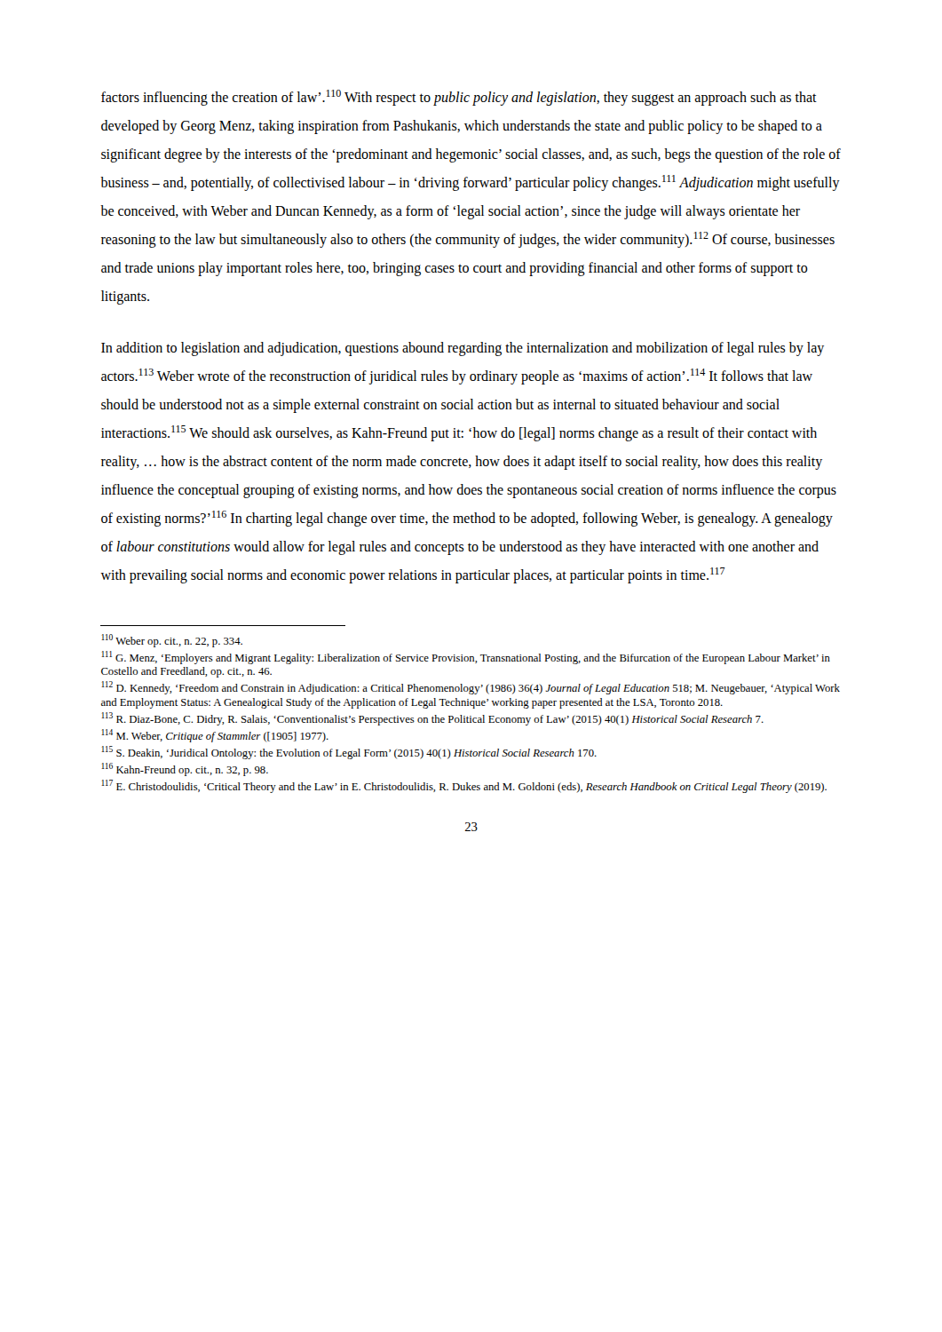factors influencing the creation of law’.110 With respect to public policy and legislation, they suggest an approach such as that developed by Georg Menz, taking inspiration from Pashukanis, which understands the state and public policy to be shaped to a significant degree by the interests of the ‘predominant and hegemonic’ social classes, and, as such, begs the question of the role of business – and, potentially, of collectivised labour – in ‘driving forward’ particular policy changes.111 Adjudication might usefully be conceived, with Weber and Duncan Kennedy, as a form of ‘legal social action’, since the judge will always orientate her reasoning to the law but simultaneously also to others (the community of judges, the wider community).112 Of course, businesses and trade unions play important roles here, too, bringing cases to court and providing financial and other forms of support to litigants.
In addition to legislation and adjudication, questions abound regarding the internalization and mobilization of legal rules by lay actors.113 Weber wrote of the reconstruction of juridical rules by ordinary people as ‘maxims of action’.114 It follows that law should be understood not as a simple external constraint on social action but as internal to situated behaviour and social interactions.115 We should ask ourselves, as Kahn-Freund put it: ‘how do [legal] norms change as a result of their contact with reality, … how is the abstract content of the norm made concrete, how does it adapt itself to social reality, how does this reality influence the conceptual grouping of existing norms, and how does the spontaneous social creation of norms influence the corpus of existing norms?’116 In charting legal change over time, the method to be adopted, following Weber, is genealogy. A genealogy of labour constitutions would allow for legal rules and concepts to be understood as they have interacted with one another and with prevailing social norms and economic power relations in particular places, at particular points in time.117
110 Weber op. cit., n. 22, p. 334.
111 G. Menz, ‘Employers and Migrant Legality: Liberalization of Service Provision, Transnational Posting, and the Bifurcation of the European Labour Market’ in Costello and Freedland, op. cit., n. 46.
112 D. Kennedy, ‘Freedom and Constrain in Adjudication: a Critical Phenomenology’ (1986) 36(4) Journal of Legal Education 518; M. Neugebauer, ‘Atypical Work and Employment Status: A Genealogical Study of the Application of Legal Technique’ working paper presented at the LSA, Toronto 2018.
113 R. Diaz-Bone, C. Didry, R. Salais, ‘Conventionalist’s Perspectives on the Political Economy of Law’ (2015) 40(1) Historical Social Research 7.
114 M. Weber, Critique of Stammler ([1905] 1977).
115 S. Deakin, ‘Juridical Ontology: the Evolution of Legal Form’ (2015) 40(1) Historical Social Research 170.
116 Kahn-Freund op. cit., n. 32, p. 98.
117 E. Christodoulidis, ‘Critical Theory and the Law’ in E. Christodoulidis, R. Dukes and M. Goldoni (eds), Research Handbook on Critical Legal Theory (2019).
23